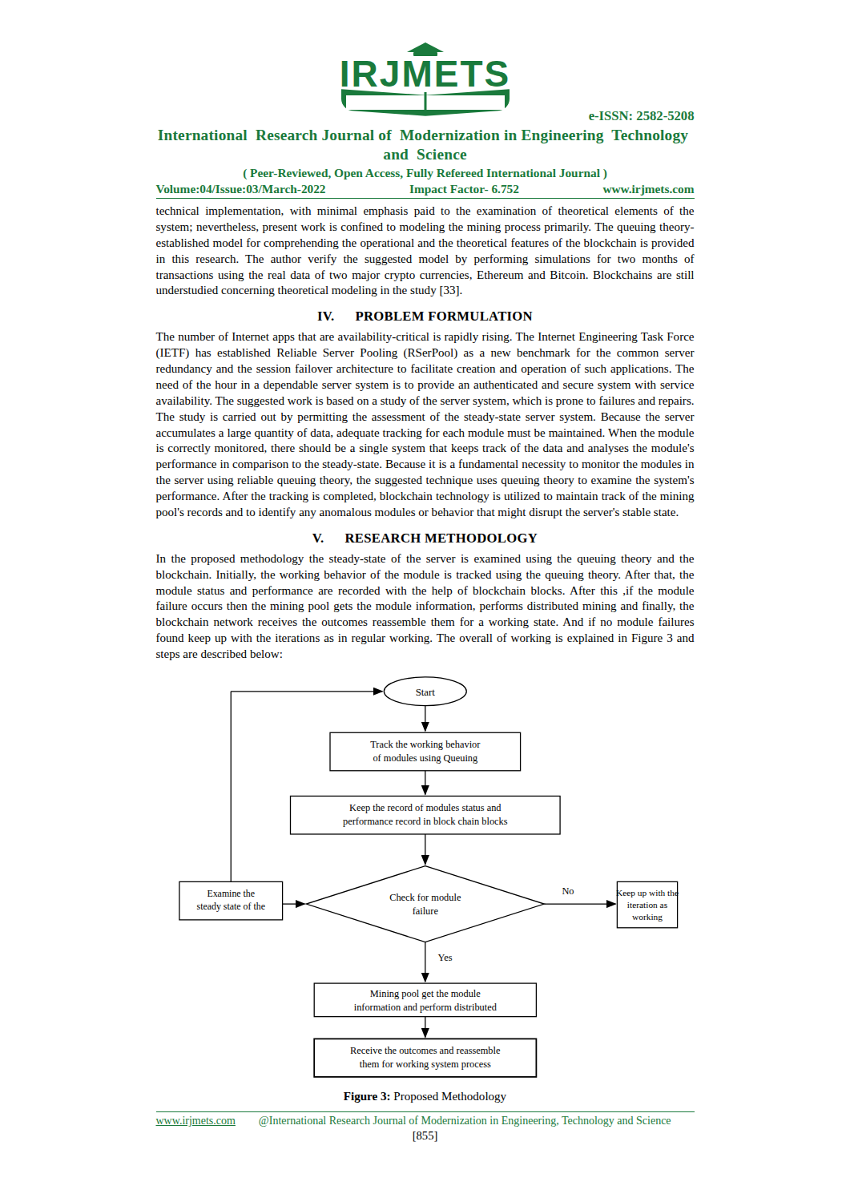IRJMETS
e-ISSN: 2582-5208
International Research Journal of Modernization in Engineering Technology and Science
( Peer-Reviewed, Open Access, Fully Refereed International Journal )
Volume:04/Issue:03/March-2022 Impact Factor- 6.752 www.irjmets.com
technical implementation, with minimal emphasis paid to the examination of theoretical elements of the system; nevertheless, present work is confined to modeling the mining process primarily. The queuing theory-established model for comprehending the operational and the theoretical features of the blockchain is provided in this research. The author verify the suggested model by performing simulations for two months of transactions using the real data of two major crypto currencies, Ethereum and Bitcoin. Blockchains are still understudied concerning theoretical modeling in the study [33].
IV. PROBLEM FORMULATION
The number of Internet apps that are availability-critical is rapidly rising. The Internet Engineering Task Force (IETF) has established Reliable Server Pooling (RSerPool) as a new benchmark for the common server redundancy and the session failover architecture to facilitate creation and operation of such applications. The need of the hour in a dependable server system is to provide an authenticated and secure system with service availability. The suggested work is based on a study of the server system, which is prone to failures and repairs. The study is carried out by permitting the assessment of the steady-state server system. Because the server accumulates a large quantity of data, adequate tracking for each module must be maintained. When the module is correctly monitored, there should be a single system that keeps track of the data and analyses the module's performance in comparison to the steady-state. Because it is a fundamental necessity to monitor the modules in the server using reliable queuing theory, the suggested technique uses queuing theory to examine the system's performance. After the tracking is completed, blockchain technology is utilized to maintain track of the mining pool's records and to identify any anomalous modules or behavior that might disrupt the server's stable state.
V. RESEARCH METHODOLOGY
In the proposed methodology the steady-state of the server is examined using the queuing theory and the blockchain. Initially, the working behavior of the module is tracked using the queuing theory. After that, the module status and performance are recorded with the help of blockchain blocks. After this ,if the module failure occurs then the mining pool gets the module information, performs distributed mining and finally, the blockchain network receives the outcomes reassemble them for a working state. And if no module failures found keep up with the iterations as in regular working. The overall of working is explained in Figure 3 and steps are described below:
Start Track the working behavior of modules using Queuing Keep the record of modules status and performance record in block chain blocks Check for module failure No Keep up with the iteration as working Examine the steady state of the Yes Mining pool get the module information and perform distributed Receive the outcomes and reassemble them for working system process
Figure 3: Proposed Methodology
www.irjmets.com @International Research Journal of Modernization in Engineering, Technology and Science
[855]